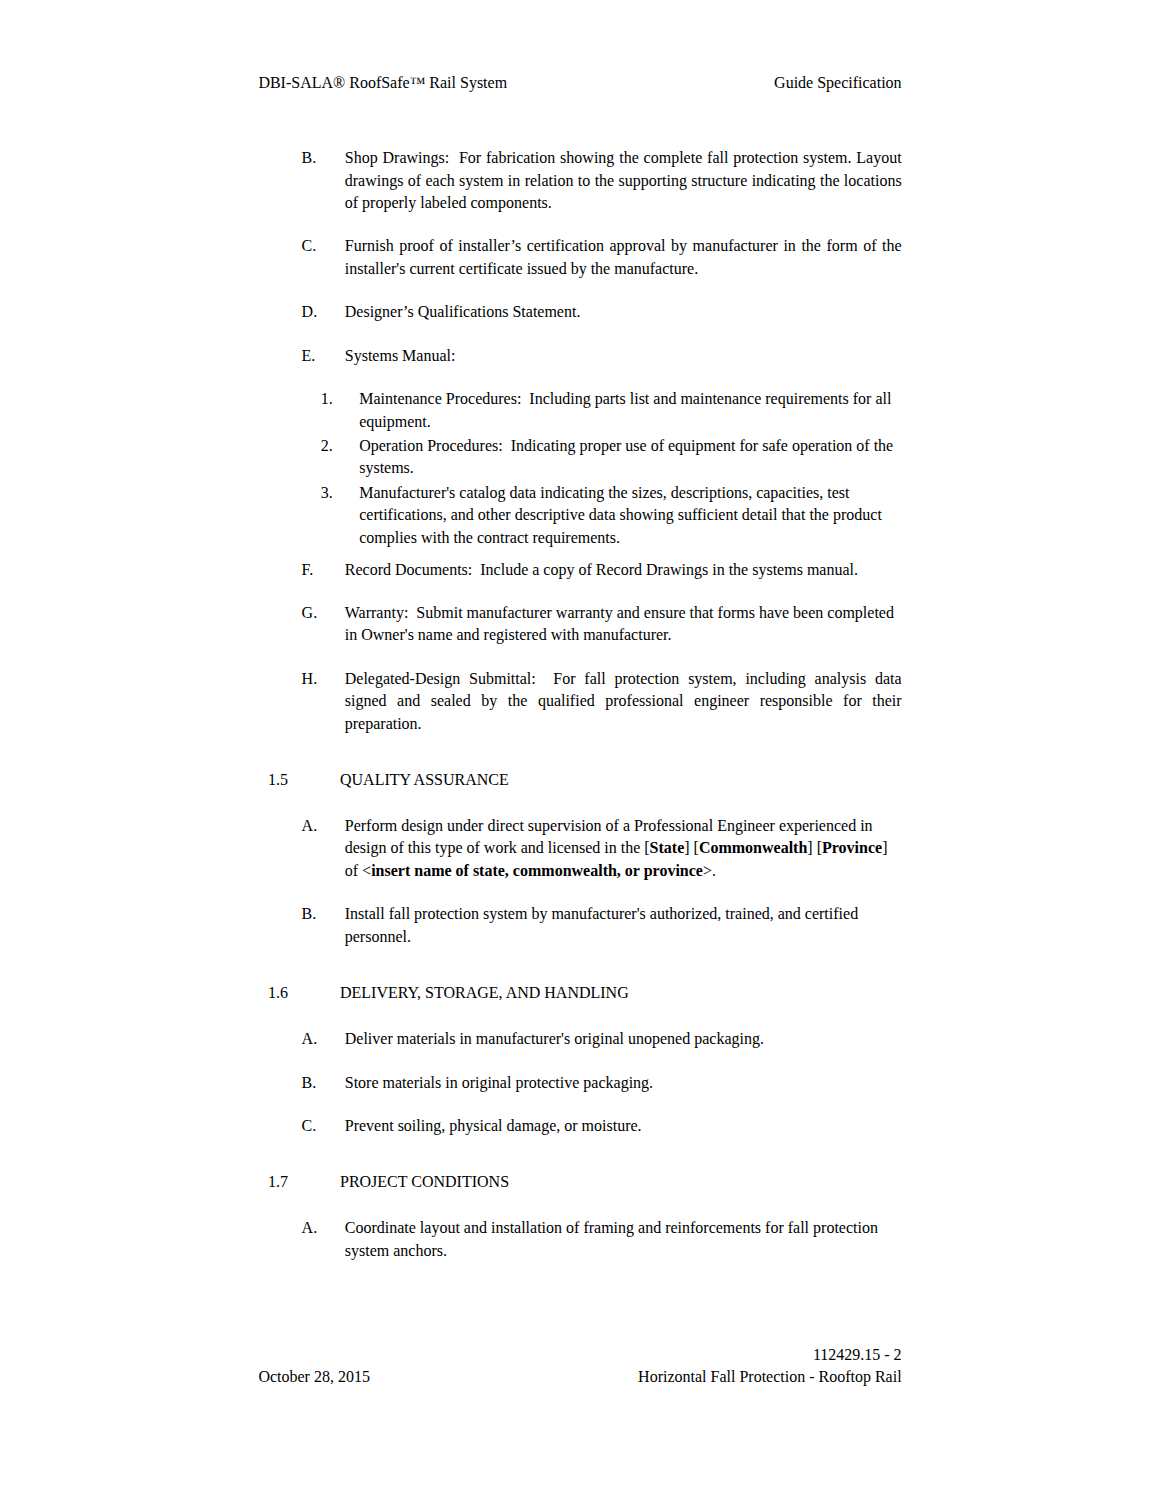DBI-SALA® RoofSafe™ Rail System
Guide Specification
B.
Shop Drawings: For fabrication showing the complete fall protection system. Layout drawings of each system in relation to the supporting structure indicating the locations of properly labeled components.
C.
Furnish proof of installer’s certification approval by manufacturer in the form of the installer's current certificate issued by the manufacture.
D.
Designer’s Qualifications Statement.
E.
Systems Manual:
1.
Maintenance Procedures: Including parts list and maintenance requirements for all equipment.
2.
Operation Procedures: Indicating proper use of equipment for safe operation of the systems.
3.
Manufacturer's catalog data indicating the sizes, descriptions, capacities, test certifications, and other descriptive data showing sufficient detail that the product complies with the contract requirements.
F.
Record Documents: Include a copy of Record Drawings in the systems manual.
G.
Warranty: Submit manufacturer warranty and ensure that forms have been completed in Owner's name and registered with manufacturer.
H.
Delegated-Design Submittal: For fall protection system, including analysis data signed and sealed by the qualified professional engineer responsible for their preparation.
1.5
QUALITY ASSURANCE
A.
Perform design under direct supervision of a Professional Engineer experienced in design of this type of work and licensed in the [State] [Commonwealth] [Province] of <insert name of state, commonwealth, or province>.
B.
Install fall protection system by manufacturer's authorized, trained, and certified personnel.
1.6
DELIVERY, STORAGE, AND HANDLING
A.
Deliver materials in manufacturer's original unopened packaging.
B.
Store materials in original protective packaging.
C.
Prevent soiling, physical damage, or moisture.
1.7
PROJECT CONDITIONS
A.
Coordinate layout and installation of framing and reinforcements for fall protection system anchors.
October 28, 2015
112429.15 - 2
Horizontal Fall Protection - Rooftop Rail